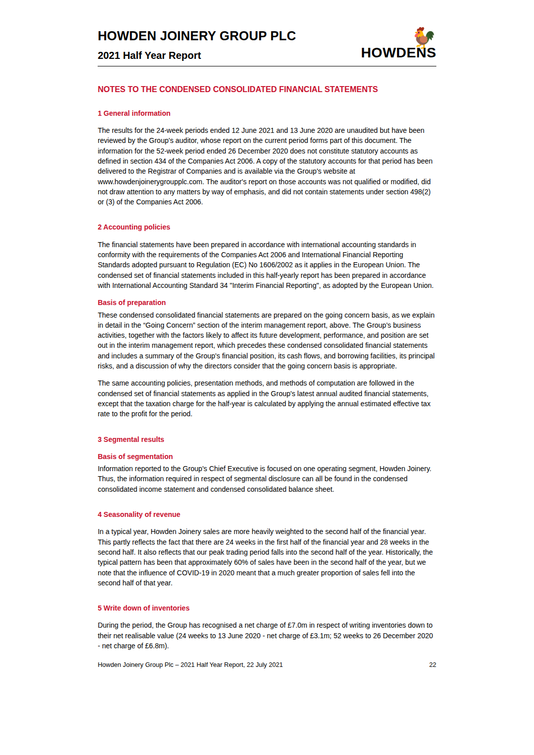HOWDEN JOINERY GROUP PLC
2021 Half Year Report
🐓 HOWDENS
NOTES TO THE CONDENSED CONSOLIDATED FINANCIAL STATEMENTS
1 General information
The results for the 24-week periods ended 12 June 2021 and 13 June 2020 are unaudited but have been reviewed by the Group's auditor, whose report on the current period forms part of this document. The information for the 52-week period ended 26 December 2020 does not constitute statutory accounts as defined in section 434 of the Companies Act 2006. A copy of the statutory accounts for that period has been delivered to the Registrar of Companies and is available via the Group's website at www.howdenjoinerygroupplc.com. The auditor's report on those accounts was not qualified or modified, did not draw attention to any matters by way of emphasis, and did not contain statements under section 498(2) or (3) of the Companies Act 2006.
2 Accounting policies
The financial statements have been prepared in accordance with international accounting standards in conformity with the requirements of the Companies Act 2006 and International Financial Reporting Standards adopted pursuant to Regulation (EC) No 1606/2002 as it applies in the European Union. The condensed set of financial statements included in this half-yearly report has been prepared in accordance with International Accounting Standard 34 "Interim Financial Reporting", as adopted by the European Union.
Basis of preparation
These condensed consolidated financial statements are prepared on the going concern basis, as we explain in detail in the “Going Concern” section of the interim management report, above. The Group's business activities, together with the factors likely to affect its future development, performance, and position are set out in the interim management report, which precedes these condensed consolidated financial statements and includes a summary of the Group's financial position, its cash flows, and borrowing facilities, its principal risks, and a discussion of why the directors consider that the going concern basis is appropriate.
The same accounting policies, presentation methods, and methods of computation are followed in the condensed set of financial statements as applied in the Group's latest annual audited financial statements, except that the taxation charge for the half-year is calculated by applying the annual estimated effective tax rate to the profit for the period.
3 Segmental results
Basis of segmentation
Information reported to the Group's Chief Executive is focused on one operating segment, Howden Joinery. Thus, the information required in respect of segmental disclosure can all be found in the condensed consolidated income statement and condensed consolidated balance sheet.
4 Seasonality of revenue
In a typical year, Howden Joinery sales are more heavily weighted to the second half of the financial year. This partly reflects the fact that there are 24 weeks in the first half of the financial year and 28 weeks in the second half. It also reflects that our peak trading period falls into the second half of the year. Historically, the typical pattern has been that approximately 60% of sales have been in the second half of the year, but we note that the influence of COVID-19 in 2020 meant that a much greater proportion of sales fell into the second half of that year.
5 Write down of inventories
During the period, the Group has recognised a net charge of £7.0m in respect of writing inventories down to their net realisable value (24 weeks to 13 June 2020 - net charge of £3.1m; 52 weeks to 26 December 2020 - net charge of £6.8m).
Howden Joinery Group Plc – 2021 Half Year Report, 22 July 2021 22